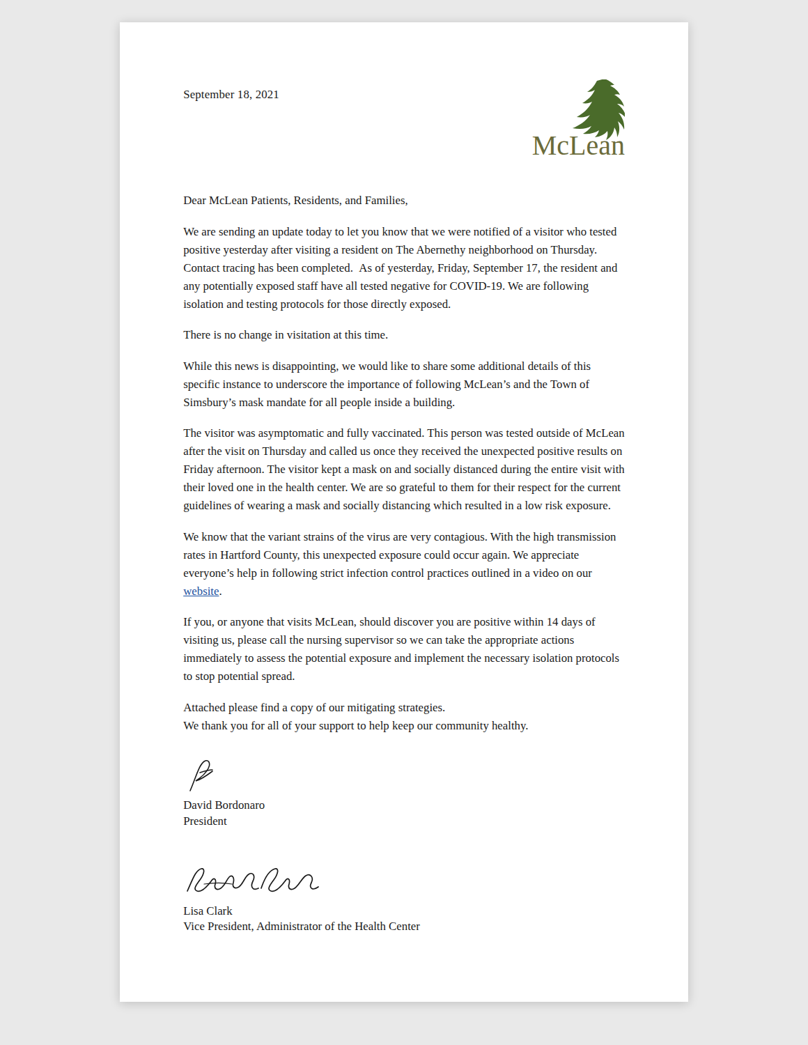September 18, 2021
McLean McLean
Dear McLean Patients, Residents, and Families,
We are sending an update today to let you know that we were notified of a visitor who tested positive yesterday after visiting a resident on The Abernethy neighborhood on Thursday. Contact tracing has been completed. As of yesterday, Friday, September 17, the resident and any potentially exposed staff have all tested negative for COVID-19. We are following isolation and testing protocols for those directly exposed.
There is no change in visitation at this time.
While this news is disappointing, we would like to share some additional details of this specific instance to underscore the importance of following McLean’s and the Town of Simsbury’s mask mandate for all people inside a building.
The visitor was asymptomatic and fully vaccinated. This person was tested outside of McLean after the visit on Thursday and called us once they received the unexpected positive results on Friday afternoon. The visitor kept a mask on and socially distanced during the entire visit with their loved one in the health center. We are so grateful to them for their respect for the current guidelines of wearing a mask and socially distancing which resulted in a low risk exposure.
We know that the variant strains of the virus are very contagious. With the high transmission rates in Hartford County, this unexpected exposure could occur again. We appreciate everyone’s help in following strict infection control practices outlined in a video on our website.
If you, or anyone that visits McLean, should discover you are positive within 14 days of visiting us, please call the nursing supervisor so we can take the appropriate actions immediately to assess the potential exposure and implement the necessary isolation protocols to stop potential spread.
Attached please find a copy of our mitigating strategies.
We thank you for all of your support to help keep our community healthy.
David Bordonaro
President
Lisa Clark
Vice President, Administrator of the Health Center